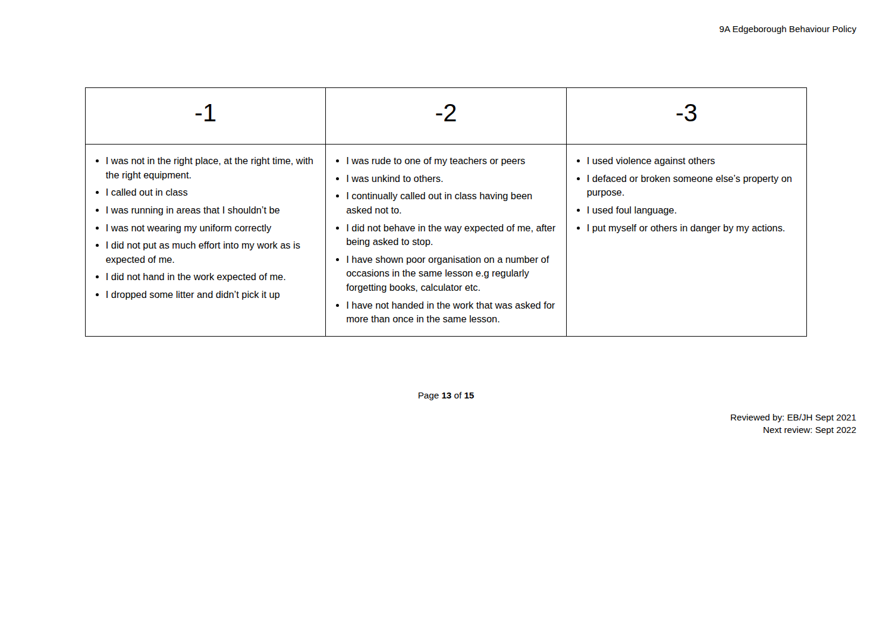9A Edgeborough Behaviour Policy
| -1 | -2 | -3 |
| --- | --- | --- |
| I was not in the right place, at the right time, with the right equipment. I called out in class I was running in areas that I shouldn’t be I was not wearing my uniform correctly I did not put as much effort into my work as is expected of me. I did not hand in the work expected of me. I dropped some litter and didn’t pick it up | I was rude to one of my teachers or peers I was unkind to others. I continually called out in class having been asked not to. I did not behave in the way expected of me, after being asked to stop. I have shown poor organisation on a number of occasions in the same lesson e.g regularly forgetting books, calculator etc. I have not handed in the work that was asked for more than once in the same lesson. | I used violence against others I defaced or broken someone else’s property on purpose. I used foul language. I put myself or others in danger by my actions. |
Page 13 of 15
Reviewed by: EB/JH Sept 2021
Next review: Sept 2022